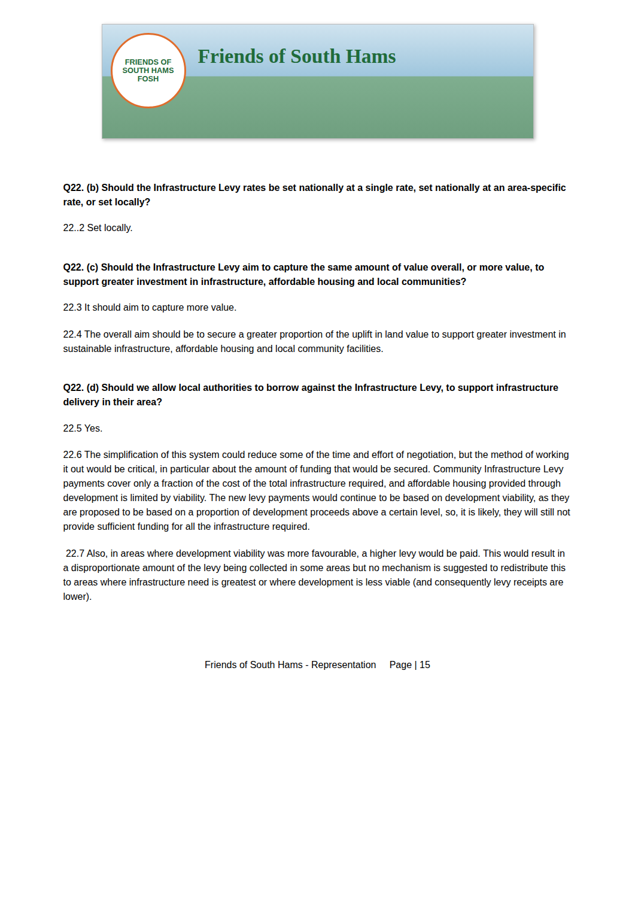FRIENDS OF SOUTH HAMS
FOSH
Friends of South Hams
Q22. (b) Should the Infrastructure Levy rates be set nationally at a single rate, set nationally at an area-specific rate, or set locally?
22..2 Set locally.
Q22. (c) Should the Infrastructure Levy aim to capture the same amount of value overall, or more value, to support greater investment in infrastructure, affordable housing and local communities?
22.3 It should aim to capture more value.
22.4 The overall aim should be to secure a greater proportion of the uplift in land value to support greater investment in sustainable infrastructure, affordable housing and local community facilities.
Q22. (d) Should we allow local authorities to borrow against the Infrastructure Levy, to support infrastructure delivery in their area?
22.5 Yes.
22.6 The simplification of this system could reduce some of the time and effort of negotiation, but the method of working it out would be critical, in particular about the amount of funding that would be secured. Community Infrastructure Levy payments cover only a fraction of the cost of the total infrastructure required, and affordable housing provided through development is limited by viability. The new levy payments would continue to be based on development viability, as they are proposed to be based on a proportion of development proceeds above a certain level, so, it is likely, they will still not provide sufficient funding for all the infrastructure required.
22.7 Also, in areas where development viability was more favourable, a higher levy would be paid. This would result in a disproportionate amount of the levy being collected in some areas but no mechanism is suggested to redistribute this to areas where infrastructure need is greatest or where development is less viable (and consequently levy receipts are lower).
Friends of South Hams - Representation Page | 15